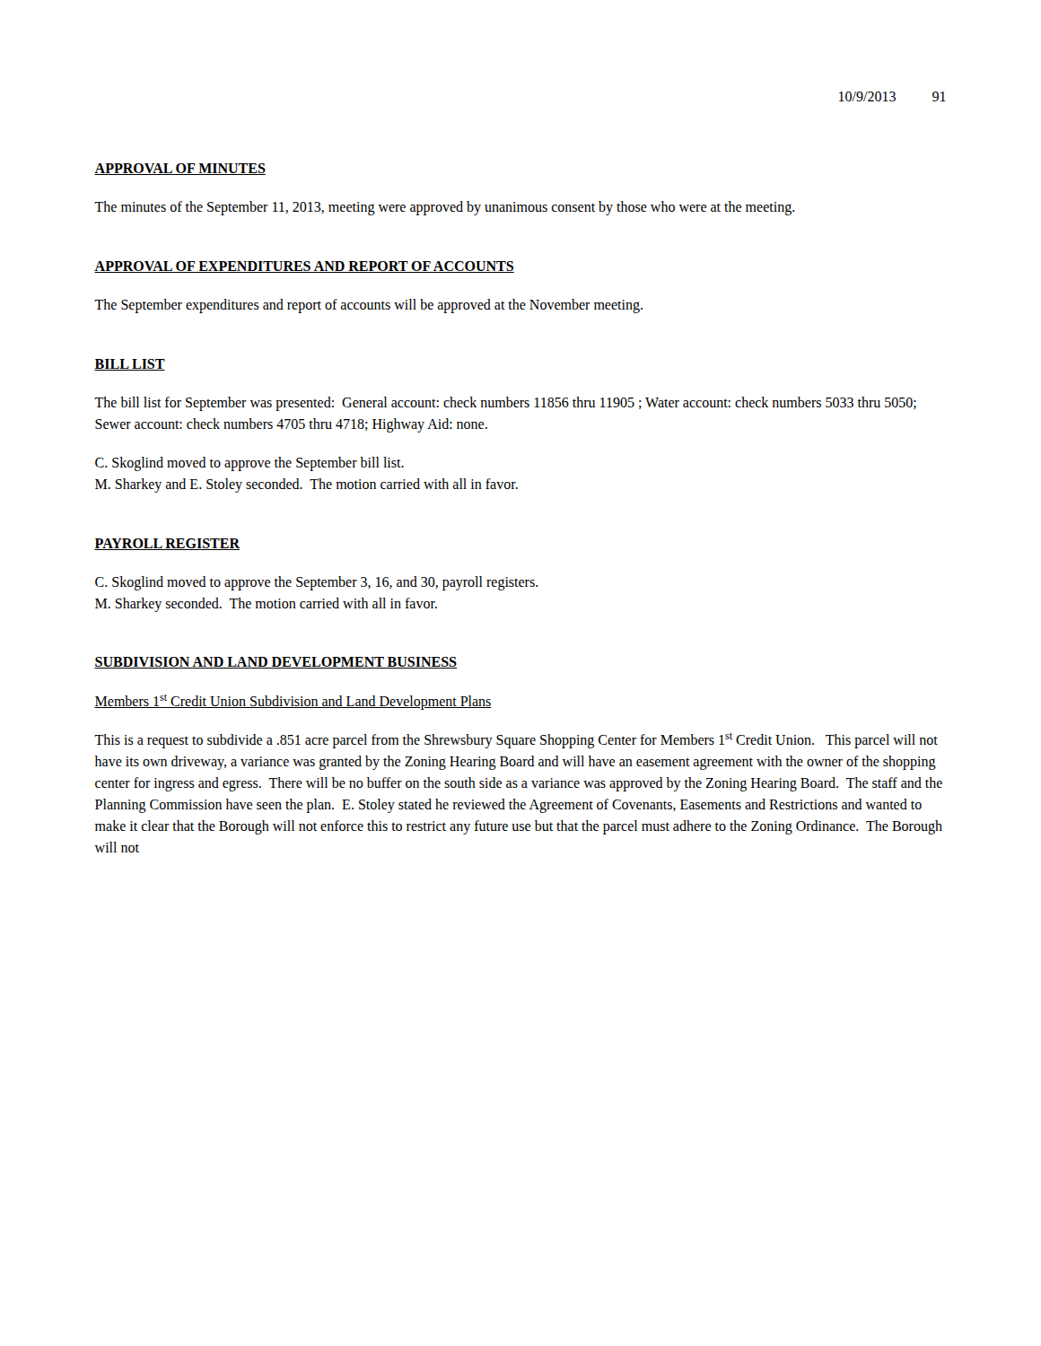10/9/201391
APPROVAL OF MINUTES
The minutes of the September 11, 2013, meeting were approved by unanimous consent by those who were at the meeting.
APPROVAL OF EXPENDITURES AND REPORT OF ACCOUNTS
The September expenditures and report of accounts will be approved at the November meeting.
BILL LIST
The bill list for September was presented: General account: check numbers 11856 thru 11905 ; Water account: check numbers 5033 thru 5050; Sewer account: check numbers 4705 thru 4718; Highway Aid: none.
C. Skoglind moved to approve the September bill list.
M. Sharkey and E. Stoley seconded. The motion carried with all in favor.
PAYROLL REGISTER
C. Skoglind moved to approve the September 3, 16, and 30, payroll registers.
M. Sharkey seconded. The motion carried with all in favor.
SUBDIVISION AND LAND DEVELOPMENT BUSINESS
Members 1st Credit Union Subdivision and Land Development Plans
This is a request to subdivide a .851 acre parcel from the Shrewsbury Square Shopping Center for Members 1st Credit Union. This parcel will not have its own driveway, a variance was granted by the Zoning Hearing Board and will have an easement agreement with the owner of the shopping center for ingress and egress. There will be no buffer on the south side as a variance was approved by the Zoning Hearing Board. The staff and the Planning Commission have seen the plan. E. Stoley stated he reviewed the Agreement of Covenants, Easements and Restrictions and wanted to make it clear that the Borough will not enforce this to restrict any future use but that the parcel must adhere to the Zoning Ordinance. The Borough will not